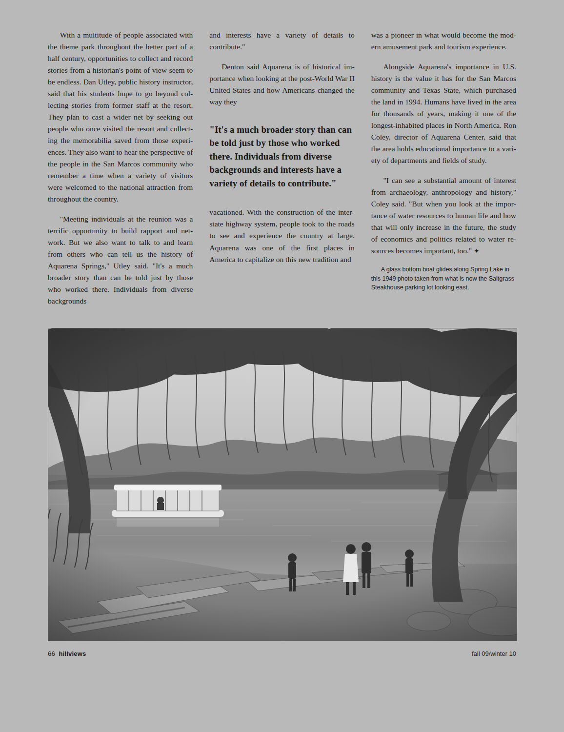With a multitude of people associated with the theme park throughout the better part of a half century, opportunities to collect and record stories from a historian's point of view seem to be endless. Dan Utley, public history instructor, said that his students hope to go beyond collecting stories from former staff at the resort. They plan to cast a wider net by seeking out people who once visited the resort and collecting the memorabilia saved from those experiences. They also want to hear the perspective of the people in the San Marcos community who remember a time when a variety of visitors were welcomed to the national attraction from throughout the country.
"Meeting individuals at the reunion was a terrific opportunity to build rapport and network. But we also want to talk to and learn from others who can tell us the history of Aquarena Springs," Utley said. "It's a much broader story than can be told just by those who worked there. Individuals from diverse backgrounds
and interests have a variety of details to contribute."
Denton said Aquarena is of historical importance when looking at the post-World War II United States and how Americans changed the way they
"It's a much broader story than can be told just by those who worked there. Individuals from diverse backgrounds and interests have a variety of details to contribute."
vacationed. With the construction of the interstate highway system, people took to the roads to see and experience the country at large. Aquarena was one of the first places in America to capitalize on this new tradition and
was a pioneer in what would become the modern amusement park and tourism experience.
Alongside Aquarena's importance in U.S. history is the value it has for the San Marcos community and Texas State, which purchased the land in 1994. Humans have lived in the area for thousands of years, making it one of the longest-inhabited places in North America. Ron Coley, director of Aquarena Center, said that the area holds educational importance to a variety of departments and fields of study.
"I can see a substantial amount of interest from archaeology, anthropology and history," Coley said. "But when you look at the importance of water resources to human life and how that will only increase in the future, the study of economics and politics related to water resources becomes important, too." ✦
A glass bottom boat glides along Spring Lake in this 1949 photo taken from what is now the Saltgrass Steakhouse parking lot looking east.
66 hillviews
fall 09/winter 10